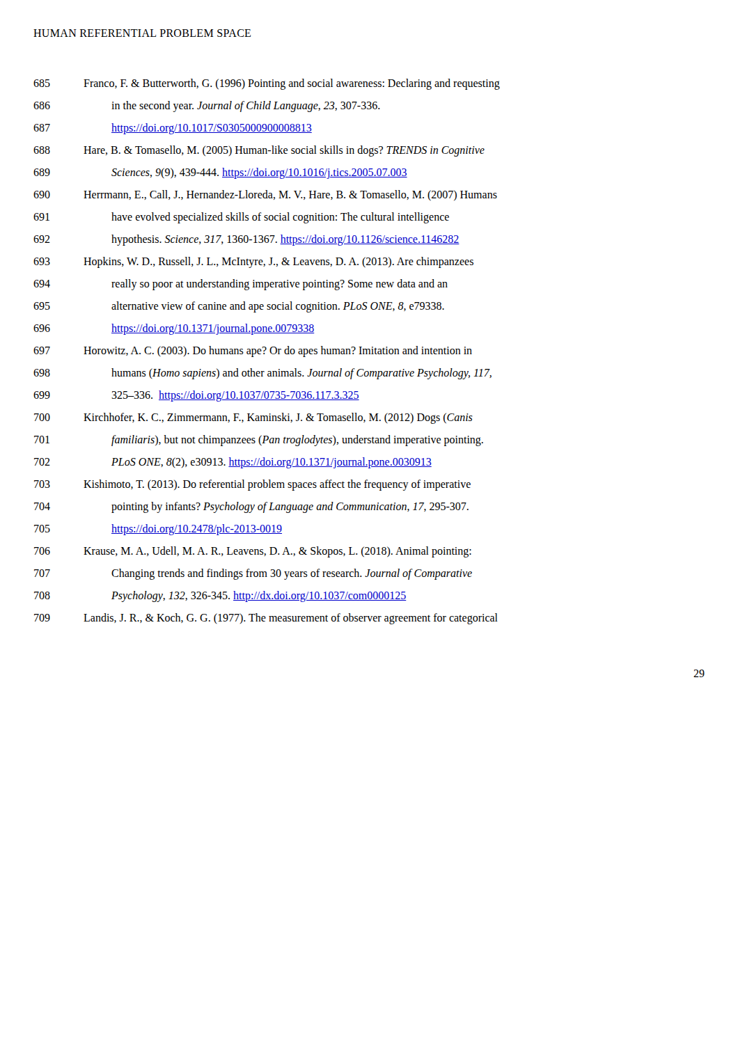HUMAN REFERENTIAL PROBLEM SPACE
685 Franco, F. & Butterworth, G. (1996) Pointing and social awareness: Declaring and requesting
686in the second year. Journal of Child Language, 23, 307-336.
687 https://doi.org/10.1017/S0305000900008813
688 Hare, B. & Tomasello, M. (2005) Human-like social skills in dogs? TRENDS in Cognitive
689 Sciences, 9(9), 439-444. https://doi.org/10.1016/j.tics.2005.07.003
690 Herrmann, E., Call, J., Hernandez-Lloreda, M. V., Hare, B. & Tomasello, M. (2007) Humans
691have evolved specialized skills of social cognition: The cultural intelligence
692hypothesis. Science, 317, 1360-1367. https://doi.org/10.1126/science.1146282
693 Hopkins, W. D., Russell, J. L., McIntyre, J., & Leavens, D. A. (2013). Are chimpanzees
694really so poor at understanding imperative pointing? Some new data and an
695alternative view of canine and ape social cognition. PLoS ONE, 8, e79338.
696 https://doi.org/10.1371/journal.pone.0079338
697 Horowitz, A. C. (2003). Do humans ape? Or do apes human? Imitation and intention in
698humans (Homo sapiens) and other animals. Journal of Comparative Psychology, 117,
699325–336. https://doi.org/10.1037/0735-7036.117.3.325
700 Kirchhofer, K. C., Zimmermann, F., Kaminski, J. & Tomasello, M. (2012) Dogs (Canis
701 familiaris), but not chimpanzees (Pan troglodytes), understand imperative pointing.
702 PLoS ONE, 8(2), e30913. https://doi.org/10.1371/journal.pone.0030913
703 Kishimoto, T. (2013). Do referential problem spaces affect the frequency of imperative
704pointing by infants? Psychology of Language and Communication, 17, 295-307.
705 https://doi.org/10.2478/plc-2013-0019
706 Krause, M. A., Udell, M. A. R., Leavens, D. A., & Skopos, L. (2018). Animal pointing:
707 Changing trends and findings from 30 years of research. Journal of Comparative
708 Psychology, 132, 326-345. http://dx.doi.org/10.1037/com0000125
709 Landis, J. R., & Koch, G. G. (1977). The measurement of observer agreement for categorical
29